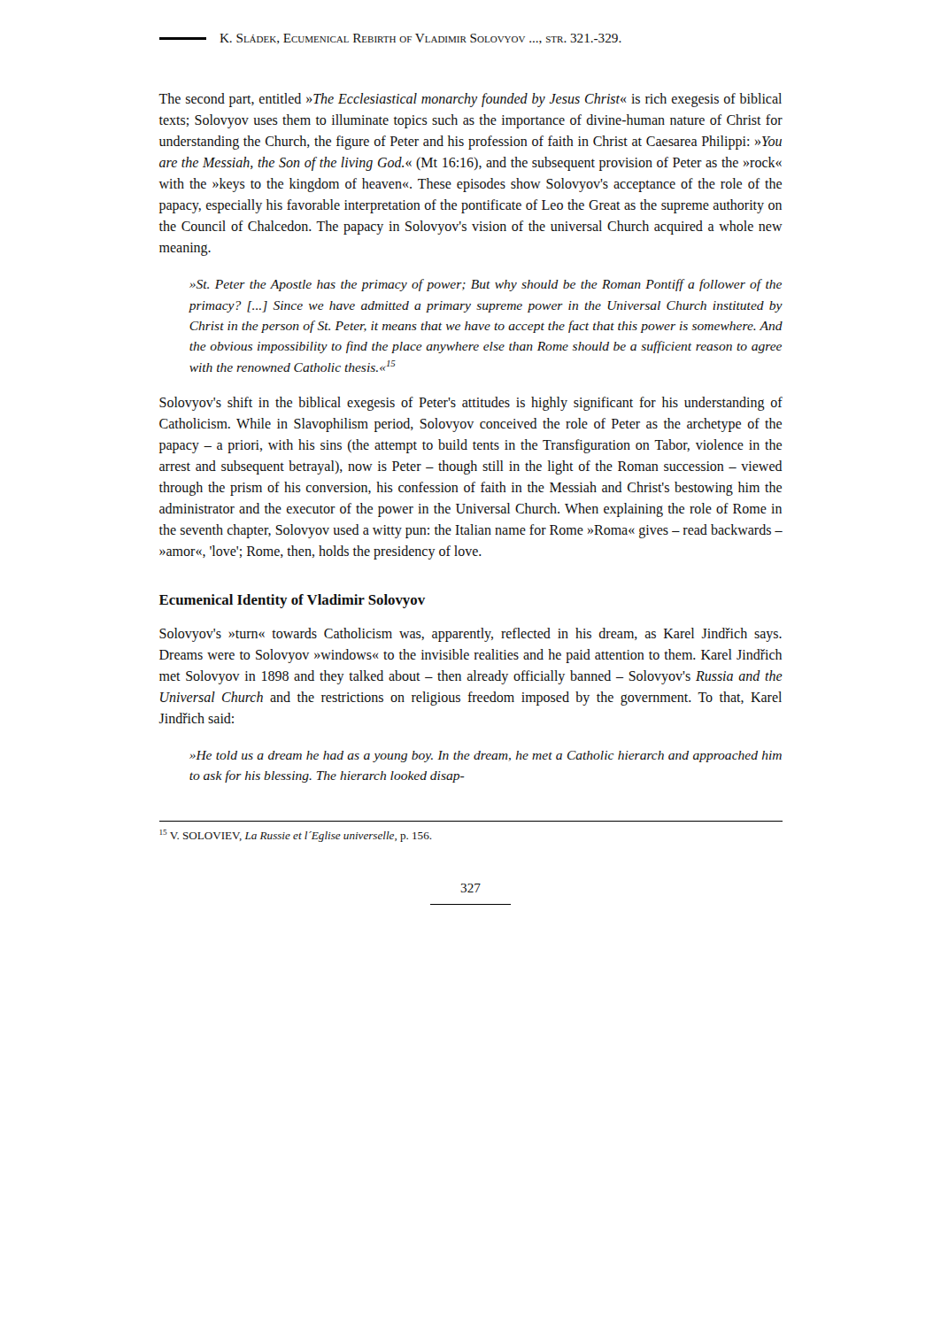K. Sládek, Ecumenical Rebirth of Vladimir Solovyov ..., str. 321.-329.
The second part, entitled »The Ecclesiastical monarchy founded by Jesus Christ« is rich exegesis of biblical texts; Solovyov uses them to illuminate topics such as the importance of divine-human nature of Christ for understanding the Church, the figure of Peter and his profession of faith in Christ at Caesarea Philippi: »You are the Messiah, the Son of the living God.« (Mt 16:16), and the subsequent provision of Peter as the »rock« with the »keys to the kingdom of heaven«. These episodes show Solovyov's acceptance of the role of the papacy, especially his favorable interpretation of the pontificate of Leo the Great as the supreme authority on the Council of Chalcedon. The papacy in Solovyov's vision of the universal Church acquired a whole new meaning.
»St. Peter the Apostle has the primacy of power; But why should be the Roman Pontiff a follower of the primacy? [...] Since we have admitted a primary supreme power in the Universal Church instituted by Christ in the person of St. Peter, it means that we have to accept the fact that this power is somewhere. And the obvious impossibility to find the place anywhere else than Rome should be a sufficient reason to agree with the renowned Catholic thesis.«15
Solovyov's shift in the biblical exegesis of Peter's attitudes is highly significant for his understanding of Catholicism. While in Slavophilism period, Solovyov conceived the role of Peter as the archetype of the papacy – a priori, with his sins (the attempt to build tents in the Transfiguration on Tabor, violence in the arrest and subsequent betrayal), now is Peter – though still in the light of the Roman succession – viewed through the prism of his conversion, his confession of faith in the Messiah and Christ's bestowing him the administrator and the executor of the power in the Universal Church. When explaining the role of Rome in the seventh chapter, Solovyov used a witty pun: the Italian name for Rome »Roma« gives – read backwards – »amor«, 'love'; Rome, then, holds the presidency of love.
Ecumenical Identity of Vladimir Solovyov
Solovyov's »turn« towards Catholicism was, apparently, reflected in his dream, as Karel Jindřich says. Dreams were to Solovyov »windows« to the invisible realities and he paid attention to them. Karel Jindřich met Solovyov in 1898 and they talked about – then already officially banned – Solovyov's Russia and the Universal Church and the restrictions on religious freedom imposed by the government. To that, Karel Jindřich said:
»He told us a dream he had as a young boy. In the dream, he met a Catholic hierarch and approached him to ask for his blessing. The hierarch looked disap-
15 V. SOLOVIEV, La Russie et l´Eglise universelle, p. 156.
327